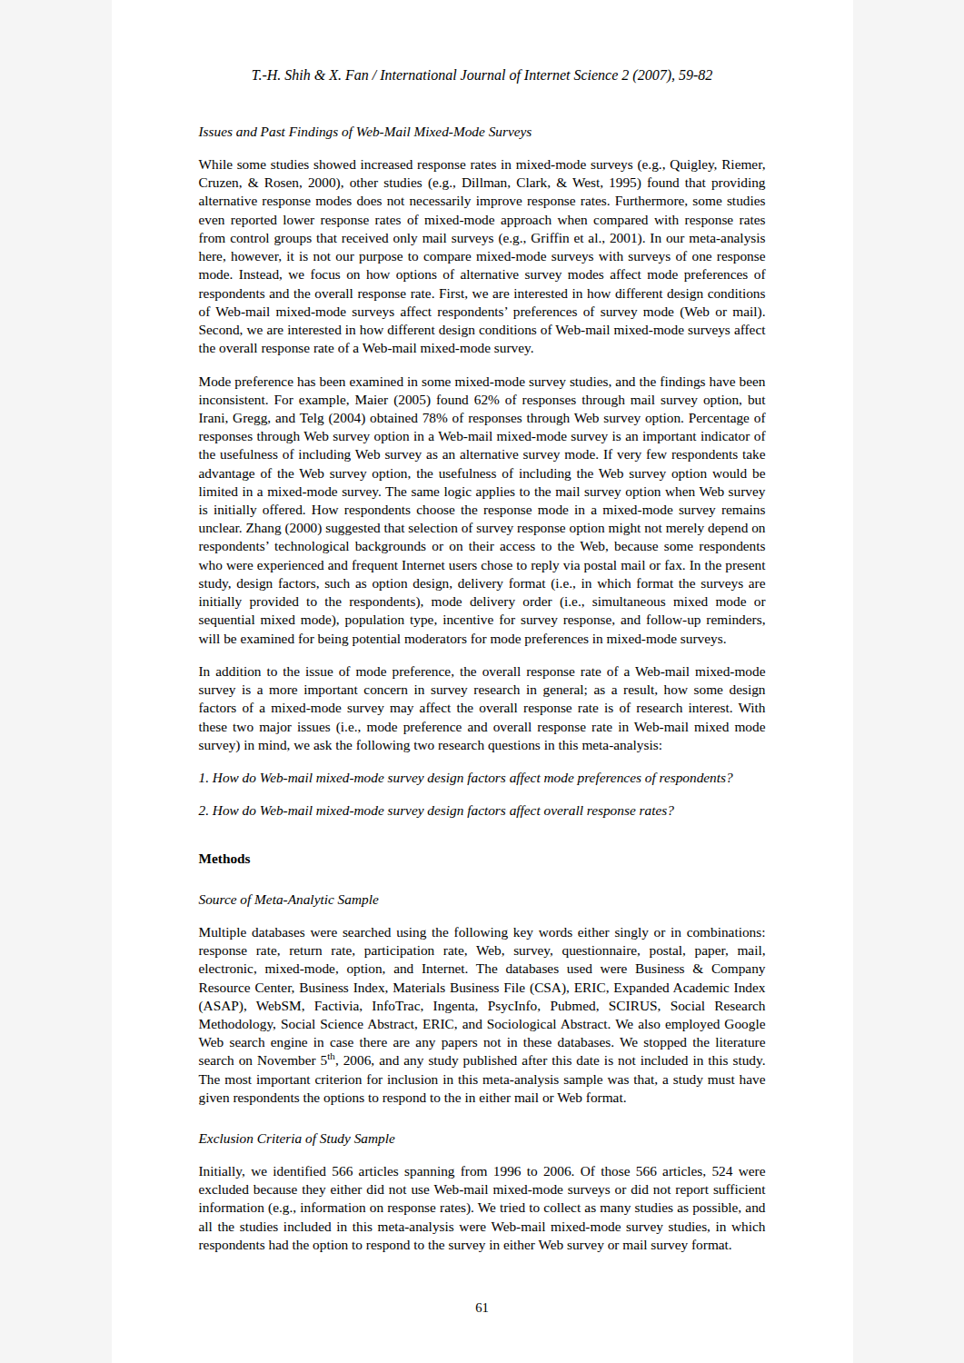T.-H. Shih & X. Fan / International Journal of Internet Science 2 (2007), 59-82
Issues and Past Findings of Web-Mail Mixed-Mode Surveys
While some studies showed increased response rates in mixed-mode surveys (e.g., Quigley, Riemer, Cruzen, & Rosen, 2000), other studies (e.g., Dillman, Clark, & West, 1995) found that providing alternative response modes does not necessarily improve response rates. Furthermore, some studies even reported lower response rates of mixed-mode approach when compared with response rates from control groups that received only mail surveys (e.g., Griffin et al., 2001). In our meta-analysis here, however, it is not our purpose to compare mixed-mode surveys with surveys of one response mode. Instead, we focus on how options of alternative survey modes affect mode preferences of respondents and the overall response rate. First, we are interested in how different design conditions of Web-mail mixed-mode surveys affect respondents’ preferences of survey mode (Web or mail). Second, we are interested in how different design conditions of Web-mail mixed-mode surveys affect the overall response rate of a Web-mail mixed-mode survey.
Mode preference has been examined in some mixed-mode survey studies, and the findings have been inconsistent. For example, Maier (2005) found 62% of responses through mail survey option, but Irani, Gregg, and Telg (2004) obtained 78% of responses through Web survey option. Percentage of responses through Web survey option in a Web-mail mixed-mode survey is an important indicator of the usefulness of including Web survey as an alternative survey mode. If very few respondents take advantage of the Web survey option, the usefulness of including the Web survey option would be limited in a mixed-mode survey. The same logic applies to the mail survey option when Web survey is initially offered. How respondents choose the response mode in a mixed-mode survey remains unclear. Zhang (2000) suggested that selection of survey response option might not merely depend on respondents’ technological backgrounds or on their access to the Web, because some respondents who were experienced and frequent Internet users chose to reply via postal mail or fax. In the present study, design factors, such as option design, delivery format (i.e., in which format the surveys are initially provided to the respondents), mode delivery order (i.e., simultaneous mixed mode or sequential mixed mode), population type, incentive for survey response, and follow-up reminders, will be examined for being potential moderators for mode preferences in mixed-mode surveys.
In addition to the issue of mode preference, the overall response rate of a Web-mail mixed-mode survey is a more important concern in survey research in general; as a result, how some design factors of a mixed-mode survey may affect the overall response rate is of research interest. With these two major issues (i.e., mode preference and overall response rate in Web-mail mixed mode survey) in mind, we ask the following two research questions in this meta-analysis:
1. How do Web-mail mixed-mode survey design factors affect mode preferences of respondents?
2. How do Web-mail mixed-mode survey design factors affect overall response rates?
Methods
Source of Meta-Analytic Sample
Multiple databases were searched using the following key words either singly or in combinations: response rate, return rate, participation rate, Web, survey, questionnaire, postal, paper, mail, electronic, mixed-mode, option, and Internet. The databases used were Business & Company Resource Center, Business Index, Materials Business File (CSA), ERIC, Expanded Academic Index (ASAP), WebSM, Factivia, InfoTrac, Ingenta, PsycInfo, Pubmed, SCIRUS, Social Research Methodology, Social Science Abstract, ERIC, and Sociological Abstract. We also employed Google Web search engine in case there are any papers not in these databases. We stopped the literature search on November 5th, 2006, and any study published after this date is not included in this study. The most important criterion for inclusion in this meta-analysis sample was that, a study must have given respondents the options to respond to the in either mail or Web format.
Exclusion Criteria of Study Sample
Initially, we identified 566 articles spanning from 1996 to 2006. Of those 566 articles, 524 were excluded because they either did not use Web-mail mixed-mode surveys or did not report sufficient information (e.g., information on response rates). We tried to collect as many studies as possible, and all the studies included in this meta-analysis were Web-mail mixed-mode survey studies, in which respondents had the option to respond to the survey in either Web survey or mail survey format.
61